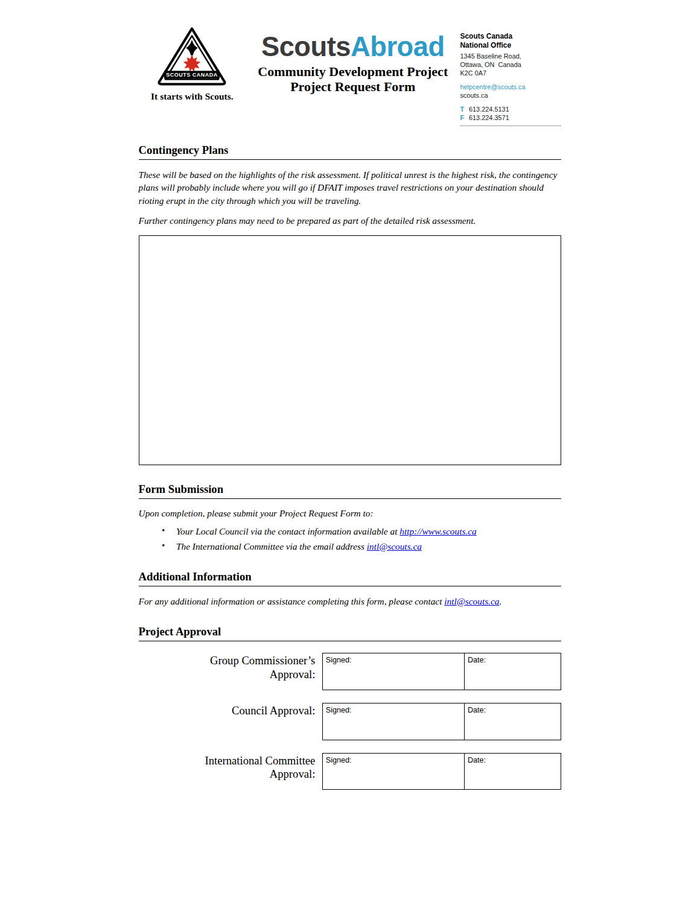SCOUTS CANADA
It starts with Scouts.
Scouts Abroad
Community Development Project
Project Request Form
Scouts Canada
National Office
1345 Baseline Road,
Ottawa, ON Canada
K2C 0A7
helpcentre@scouts.ca
scouts.ca
T 613.224.5131
F 613.224.3571
Contingency Plans
These will be based on the highlights of the risk assessment. If political unrest is the highest risk, the contingency plans will probably include where you will go if DFAIT imposes travel restrictions on your destination should rioting erupt in the city through which you will be traveling.
Further contingency plans may need to be prepared as part of the detailed risk assessment.
Form Submission
Upon completion, please submit your Project Request Form to:
Your Local Council via the contact information available at http://www.scouts.ca
The International Committee via the email address intl@scouts.ca
Additional Information
For any additional information or assistance completing this form, please contact intl@scouts.ca.
Project Approval
Group Commissioner’s
Approval:
Signed:
Date:
Council Approval:
Signed:
Date:
International Committee
Approval:
Signed:
Date: